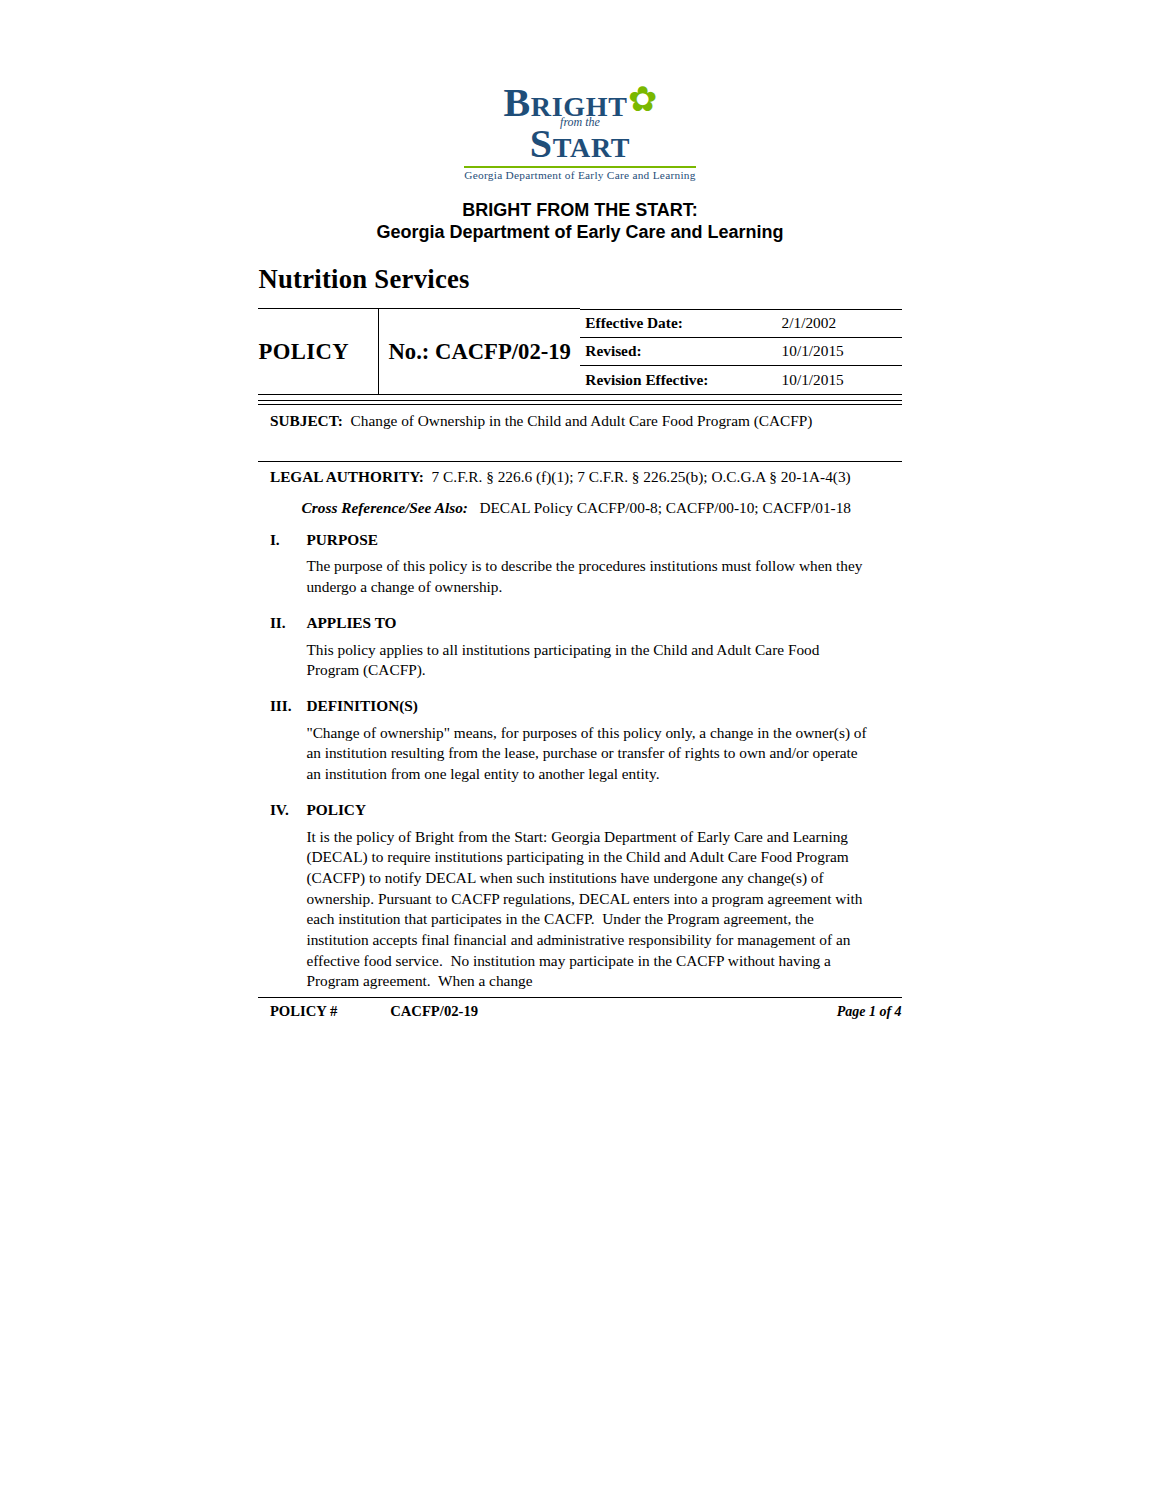Bright✿
from the
Start
Georgia Department of Early Care and Learning
BRIGHT FROM THE START:
Georgia Department of Early Care and Learning
Nutrition Services
| POLICY | No.: CACFP/02-19 | / Effective Date: / 2/1/2002 / / Revised: / 10/1/2015 / / Revision Effective: / 10/1/2015 / |
SUBJECT: Change of Ownership in the Child and Adult Care Food Program (CACFP)
LEGAL AUTHORITY: 7 C.F.R. § 226.6 (f)(1); 7 C.F.R. § 226.25(b); O.C.G.A § 20-1A-4(3)
Cross Reference/See Also: DECAL Policy CACFP/00-8; CACFP/00-10; CACFP/01-18
I. PURPOSE
The purpose of this policy is to describe the procedures institutions must follow when they undergo a change of ownership.
II. APPLIES TO
This policy applies to all institutions participating in the Child and Adult Care Food Program (CACFP).
III. DEFINITION(S)
"Change of ownership" means, for purposes of this policy only, a change in the owner(s) of an institution resulting from the lease, purchase or transfer of rights to own and/or operate an institution from one legal entity to another legal entity.
IV. POLICY
It is the policy of Bright from the Start: Georgia Department of Early Care and Learning (DECAL) to require institutions participating in the Child and Adult Care Food Program (CACFP) to notify DECAL when such institutions have undergone any change(s) of ownership. Pursuant to CACFP regulations, DECAL enters into a program agreement with each institution that participates in the CACFP. Under the Program agreement, the institution accepts final financial and administrative responsibility for management of an effective food service. No institution may participate in the CACFP without having a Program agreement. When a change
POLICY # CACFP/02-19
Page 1 of 4